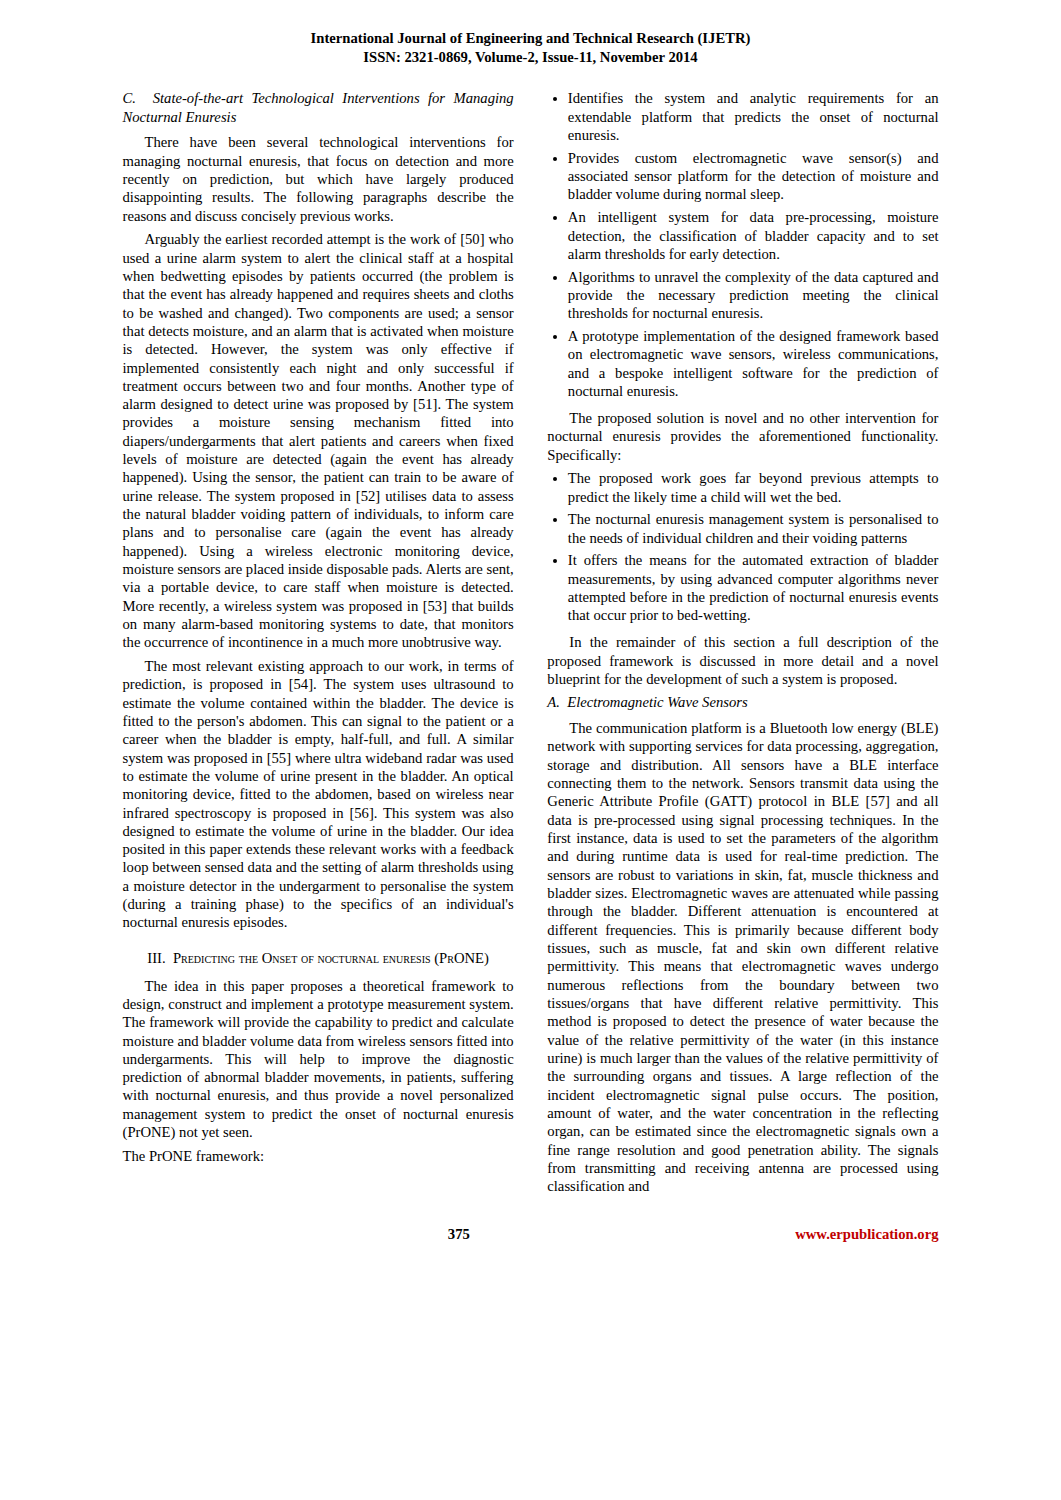International Journal of Engineering and Technical Research (IJETR)
ISSN: 2321-0869, Volume-2, Issue-11, November 2014
C. State-of-the-art Technological Interventions for Managing Nocturnal Enuresis
There have been several technological interventions for managing nocturnal enuresis, that focus on detection and more recently on prediction, but which have largely produced disappointing results. The following paragraphs describe the reasons and discuss concisely previous works.
Arguably the earliest recorded attempt is the work of [50] who used a urine alarm system to alert the clinical staff at a hospital when bedwetting episodes by patients occurred (the problem is that the event has already happened and requires sheets and cloths to be washed and changed). Two components are used; a sensor that detects moisture, and an alarm that is activated when moisture is detected. However, the system was only effective if implemented consistently each night and only successful if treatment occurs between two and four months. Another type of alarm designed to detect urine was proposed by [51]. The system provides a moisture sensing mechanism fitted into diapers/undergarments that alert patients and careers when fixed levels of moisture are detected (again the event has already happened). Using the sensor, the patient can train to be aware of urine release. The system proposed in [52] utilises data to assess the natural bladder voiding pattern of individuals, to inform care plans and to personalise care (again the event has already happened). Using a wireless electronic monitoring device, moisture sensors are placed inside disposable pads. Alerts are sent, via a portable device, to care staff when moisture is detected. More recently, a wireless system was proposed in [53] that builds on many alarm-based monitoring systems to date, that monitors the occurrence of incontinence in a much more unobtrusive way.
The most relevant existing approach to our work, in terms of prediction, is proposed in [54]. The system uses ultrasound to estimate the volume contained within the bladder. The device is fitted to the person's abdomen. This can signal to the patient or a career when the bladder is empty, half-full, and full. A similar system was proposed in [55] where ultra wideband radar was used to estimate the volume of urine present in the bladder. An optical monitoring device, fitted to the abdomen, based on wireless near infrared spectroscopy is proposed in [56]. This system was also designed to estimate the volume of urine in the bladder. Our idea posited in this paper extends these relevant works with a feedback loop between sensed data and the setting of alarm thresholds using a moisture detector in the undergarment to personalise the system (during a training phase) to the specifics of an individual's nocturnal enuresis episodes.
III. Predicting the Onset of nocturnal enuresis (PrONE)
The idea in this paper proposes a theoretical framework to design, construct and implement a prototype measurement system. The framework will provide the capability to predict and calculate moisture and bladder volume data from wireless sensors fitted into undergarments. This will help to improve the diagnostic prediction of abnormal bladder movements, in patients, suffering with nocturnal enuresis, and thus provide a novel personalized management system to predict the onset of nocturnal enuresis (PrONE) not yet seen.
The PrONE framework:
Identifies the system and analytic requirements for an extendable platform that predicts the onset of nocturnal enuresis.
Provides custom electromagnetic wave sensor(s) and associated sensor platform for the detection of moisture and bladder volume during normal sleep.
An intelligent system for data pre-processing, moisture detection, the classification of bladder capacity and to set alarm thresholds for early detection.
Algorithms to unravel the complexity of the data captured and provide the necessary prediction meeting the clinical thresholds for nocturnal enuresis.
A prototype implementation of the designed framework based on electromagnetic wave sensors, wireless communications, and a bespoke intelligent software for the prediction of nocturnal enuresis.
The proposed solution is novel and no other intervention for nocturnal enuresis provides the aforementioned functionality. Specifically:
The proposed work goes far beyond previous attempts to predict the likely time a child will wet the bed.
The nocturnal enuresis management system is personalised to the needs of individual children and their voiding patterns
It offers the means for the automated extraction of bladder measurements, by using advanced computer algorithms never attempted before in the prediction of nocturnal enuresis events that occur prior to bed-wetting.
In the remainder of this section a full description of the proposed framework is discussed in more detail and a novel blueprint for the development of such a system is proposed.
A. Electromagnetic Wave Sensors
The communication platform is a Bluetooth low energy (BLE) network with supporting services for data processing, aggregation, storage and distribution. All sensors have a BLE interface connecting them to the network. Sensors transmit data using the Generic Attribute Profile (GATT) protocol in BLE [57] and all data is pre-processed using signal processing techniques. In the first instance, data is used to set the parameters of the algorithm and during runtime data is used for real-time prediction. The sensors are robust to variations in skin, fat, muscle thickness and bladder sizes. Electromagnetic waves are attenuated while passing through the bladder. Different attenuation is encountered at different frequencies. This is primarily because different body tissues, such as muscle, fat and skin own different relative permittivity. This means that electromagnetic waves undergo numerous reflections from the boundary between two tissues/organs that have different relative permittivity. This method is proposed to detect the presence of water because the value of the relative permittivity of the water (in this instance urine) is much larger than the values of the relative permittivity of the surrounding organs and tissues. A large reflection of the incident electromagnetic signal pulse occurs. The position, amount of water, and the water concentration in the reflecting organ, can be estimated since the electromagnetic signals own a fine range resolution and good penetration ability. The signals from transmitting and receiving antenna are processed using classification and
375 www.erpublication.org